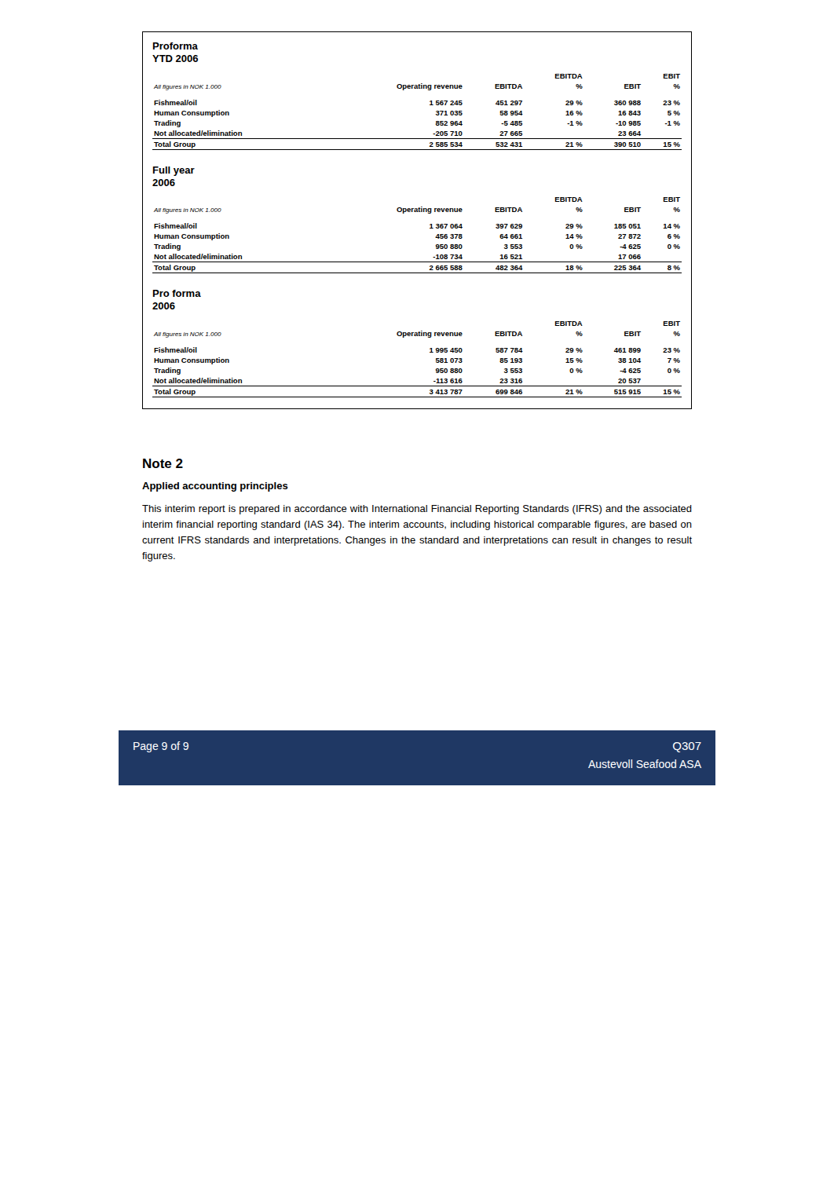Proforma
YTD 2006
| | | | EBITDA | | EBIT |
| --- | --- | --- | --- | --- | --- |
| All figures in NOK 1.000 | Operating revenue | EBITDA | % | EBIT | % |
| Fishmeal/oil | 1 567 245 | 451 297 | 29 % | 360 988 | 23 % |
| Human Consumption | 371 035 | 58 954 | 16 % | 16 843 | 5 % |
| Trading | 852 964 | -5 485 | -1 % | -10 985 | -1 % |
| Not allocated/elimination | -205 710 | 27 665 | | 23 664 | |
| Total Group | 2 585 534 | 532 431 | 21 % | 390 510 | 15 % |
Full year
2006
| | | | EBITDA | | EBIT |
| --- | --- | --- | --- | --- | --- |
| All figures in NOK 1.000 | Operating revenue | EBITDA | % | EBIT | % |
| Fishmeal/oil | 1 367 064 | 397 629 | 29 % | 185 051 | 14 % |
| Human Consumption | 456 378 | 64 661 | 14 % | 27 872 | 6 % |
| Trading | 950 880 | 3 553 | 0 % | -4 625 | 0 % |
| Not allocated/elimination | -108 734 | 16 521 | | 17 066 | |
| Total Group | 2 665 588 | 482 364 | 18 % | 225 364 | 8 % |
Pro forma
2006
| | | | EBITDA | | EBIT |
| --- | --- | --- | --- | --- | --- |
| All figures in NOK 1.000 | Operating revenue | EBITDA | % | EBIT | % |
| Fishmeal/oil | 1 995 450 | 587 784 | 29 % | 461 899 | 23 % |
| Human Consumption | 581 073 | 85 193 | 15 % | 38 104 | 7 % |
| Trading | 950 880 | 3 553 | 0 % | -4 625 | 0 % |
| Not allocated/elimination | -113 616 | 23 316 | | 20 537 | |
| Total Group | 3 413 787 | 699 846 | 21 % | 515 915 | 15 % |
Note 2
Applied accounting principles
This interim report is prepared in accordance with International Financial Reporting Standards (IFRS) and the associated interim financial reporting standard (IAS 34). The interim accounts, including historical comparable figures, are based on current IFRS standards and interpretations. Changes in the standard and interpretations can result in changes to result figures.
Page 9 of 9
Q307
Austevoll Seafood ASA